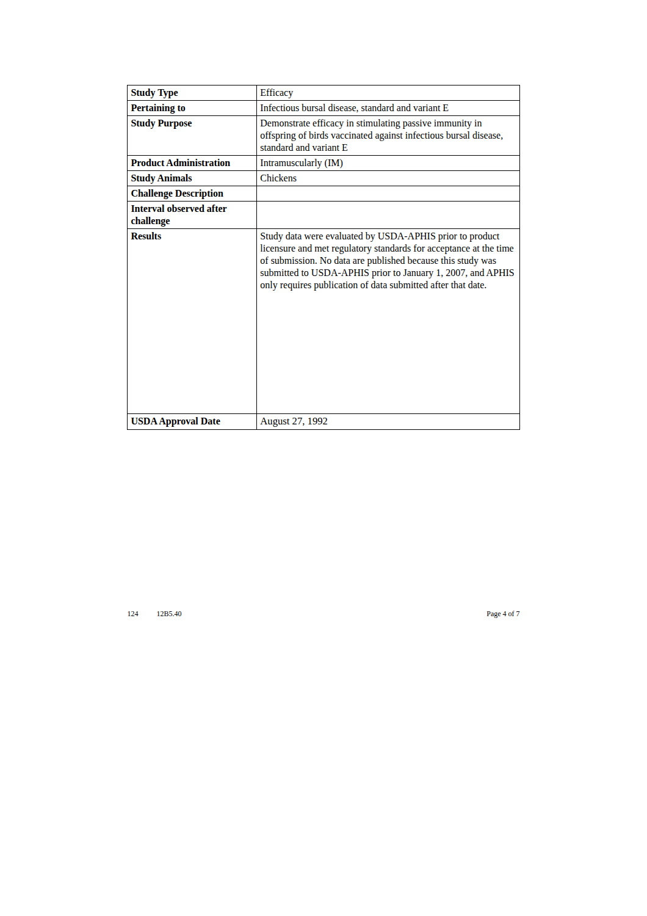| Study Type | Efficacy |
| Pertaining to | Infectious bursal disease, standard and variant E |
| Study Purpose | Demonstrate efficacy in stimulating passive immunity in offspring of birds vaccinated against infectious bursal disease, standard and variant E |
| Product Administration | Intramuscularly (IM) |
| Study Animals | Chickens |
| Challenge Description | |
| Interval observed after challenge | |
| Results | Study data were evaluated by USDA-APHIS prior to product licensure and met regulatory standards for acceptance at the time of submission. No data are published because this study was submitted to USDA-APHIS prior to January 1, 2007, and APHIS only requires publication of data submitted after that date. |
| USDA Approval Date | August 27, 1992 |
124 12B5.40 Page 4 of 7